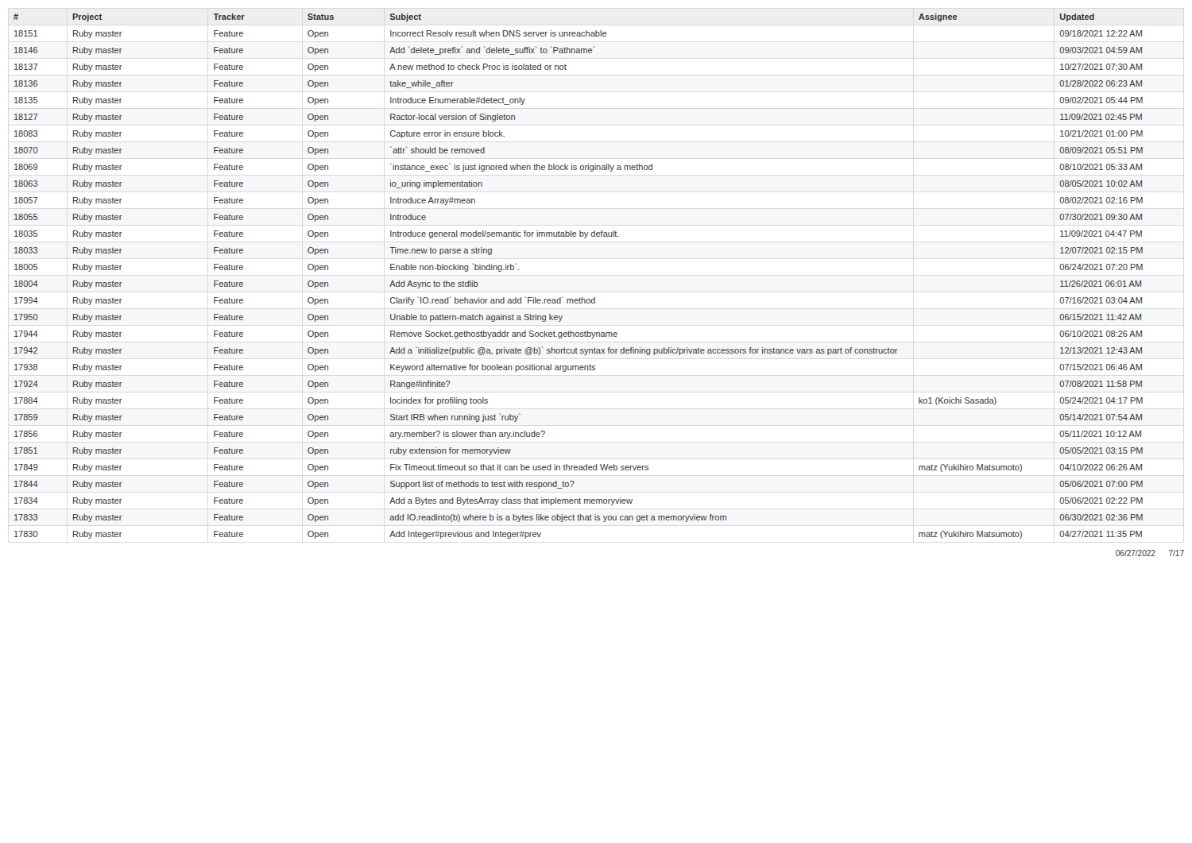Issue list
| # | Project | Tracker | Status | Subject | Assignee | Updated |
| --- | --- | --- | --- | --- | --- | --- |
| 18151 | Ruby master | Feature | Open | Incorrect Resolv result when DNS server is unreachable | | 09/18/2021 12:22 AM |
| 18146 | Ruby master | Feature | Open | Add `delete_prefix` and `delete_suffix` to `Pathname` | | 09/03/2021 04:59 AM |
| 18137 | Ruby master | Feature | Open | A new method to check Proc is isolated or not | | 10/27/2021 07:30 AM |
| 18136 | Ruby master | Feature | Open | take_while_after | | 01/28/2022 06:23 AM |
| 18135 | Ruby master | Feature | Open | Introduce Enumerable#detect_only | | 09/02/2021 05:44 PM |
| 18127 | Ruby master | Feature | Open | Ractor-local version of Singleton | | 11/09/2021 02:45 PM |
| 18083 | Ruby master | Feature | Open | Capture error in ensure block. | | 10/21/2021 01:00 PM |
| 18070 | Ruby master | Feature | Open | `attr` should be removed | | 08/09/2021 05:51 PM |
| 18069 | Ruby master | Feature | Open | `instance_exec` is just ignored when the block is originally a method | | 08/10/2021 05:33 AM |
| 18063 | Ruby master | Feature | Open | io_uring implementation | | 08/05/2021 10:02 AM |
| 18057 | Ruby master | Feature | Open | Introduce Array#mean | | 08/02/2021 02:16 PM |
| 18055 | Ruby master | Feature | Open | Introduce | | 07/30/2021 09:30 AM |
| 18035 | Ruby master | Feature | Open | Introduce general model/semantic for immutable by default. | | 11/09/2021 04:47 PM |
| 18033 | Ruby master | Feature | Open | Time.new to parse a string | | 12/07/2021 02:15 PM |
| 18005 | Ruby master | Feature | Open | Enable non-blocking `binding.irb`. | | 06/24/2021 07:20 PM |
| 18004 | Ruby master | Feature | Open | Add Async to the stdlib | | 11/26/2021 06:01 AM |
| 17994 | Ruby master | Feature | Open | Clarify `IO.read` behavior and add `File.read` method | | 07/16/2021 03:04 AM |
| 17950 | Ruby master | Feature | Open | Unable to pattern-match against a String key | | 06/15/2021 11:42 AM |
| 17944 | Ruby master | Feature | Open | Remove Socket.gethostbyaddr and Socket.gethostbyname | | 06/10/2021 08:26 AM |
| 17942 | Ruby master | Feature | Open | Add a `initialize(public @a, private @b)` shortcut syntax for defining public/private accessors for instance vars as part of constructor | | 12/13/2021 12:43 AM |
| 17938 | Ruby master | Feature | Open | Keyword alternative for boolean positional arguments | | 07/15/2021 06:46 AM |
| 17924 | Ruby master | Feature | Open | Range#infinite? | | 07/08/2021 11:58 PM |
| 17884 | Ruby master | Feature | Open | locindex for profiling tools | ko1 (Koichi Sasada) | 05/24/2021 04:17 PM |
| 17859 | Ruby master | Feature | Open | Start IRB when running just `ruby` | | 05/14/2021 07:54 AM |
| 17856 | Ruby master | Feature | Open | ary.member? is slower than ary.include? | | 05/11/2021 10:12 AM |
| 17851 | Ruby master | Feature | Open | ruby extension for memoryview | | 05/05/2021 03:15 PM |
| 17849 | Ruby master | Feature | Open | Fix Timeout.timeout so that it can be used in threaded Web servers | matz (Yukihiro Matsumoto) | 04/10/2022 06:26 AM |
| 17844 | Ruby master | Feature | Open | Support list of methods to test with respond_to? | | 05/06/2021 07:00 PM |
| 17834 | Ruby master | Feature | Open | Add a Bytes and BytesArray class that implement memoryview | | 05/06/2021 02:22 PM |
| 17833 | Ruby master | Feature | Open | add IO.readinto(b) where b is a bytes like object that is you can get a memoryview from | | 06/30/2021 02:36 PM |
| 17830 | Ruby master | Feature | Open | Add Integer#previous and Integer#prev | matz (Yukihiro Matsumoto) | 04/27/2021 11:35 PM |
06/27/2022 7/17